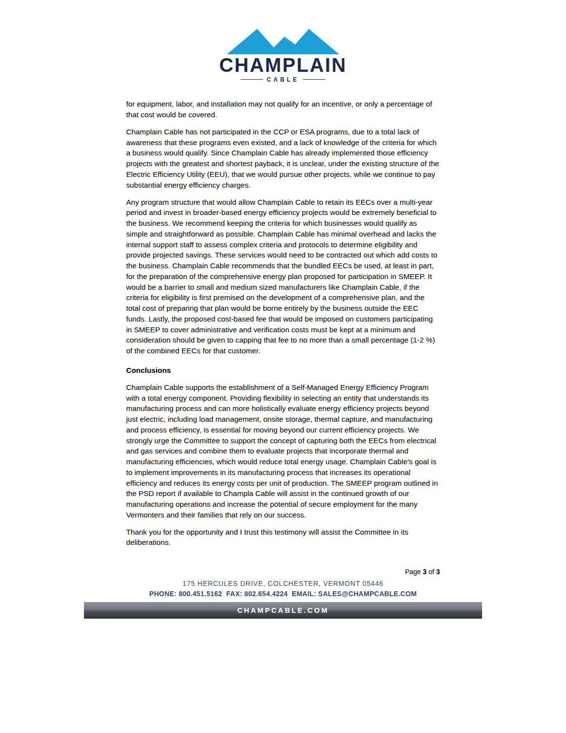CHAMPLAIN
CABLE
for equipment, labor, and installation may not qualify for an incentive, or only a percentage of that cost would be covered.
Champlain Cable has not participated in the CCP or ESA programs, due to a total lack of awareness that these programs even existed, and a lack of knowledge of the criteria for which a business would qualify. Since Champlain Cable has already implemented those efficiency projects with the greatest and shortest payback, it is unclear, under the existing structure of the Electric Efficiency Utility (EEU), that we would pursue other projects, while we continue to pay substantial energy efficiency charges.
Any program structure that would allow Champlain Cable to retain its EECs over a multi-year period and invest in broader-based energy efficiency projects would be extremely beneficial to the business. We recommend keeping the criteria for which businesses would qualify as simple and straightforward as possible. Champlain Cable has minimal overhead and lacks the internal support staff to assess complex criteria and protocols to determine eligibility and provide projected savings. These services would need to be contracted out which add costs to the business. Champlain Cable recommends that the bundled EECs be used, at least in part, for the preparation of the comprehensive energy plan proposed for participation in SMEEP. It would be a barrier to small and medium sized manufacturers like Champlain Cable, if the criteria for eligibility is first premised on the development of a comprehensive plan, and the total cost of preparing that plan would be borne entirely by the business outside the EEC funds. Lastly, the proposed cost-based fee that would be imposed on customers participating in SMEEP to cover administrative and verification costs must be kept at a minimum and consideration should be given to capping that fee to no more than a small percentage (1-2 %) of the combined EECs for that customer.
Conclusions
Champlain Cable supports the establishment of a Self-Managed Energy Efficiency Program with a total energy component. Providing flexibility in selecting an entity that understands its manufacturing process and can more holistically evaluate energy efficiency projects beyond just electric, including load management, onsite storage, thermal capture, and manufacturing and process efficiency, is essential for moving beyond our current efficiency projects. We strongly urge the Committee to support the concept of capturing both the EECs from electrical and gas services and combine them to evaluate projects that incorporate thermal and manufacturing efficiencies, which would reduce total energy usage. Champlain Cable’s goal is to implement improvements in its manufacturing process that increases its operational efficiency and reduces its energy costs per unit of production. The SMEEP program outlined in the PSD report if available to Champla Cable will assist in the continued growth of our manufacturing operations and increase the potential of secure employment for the many Vermonters and their families that rely on our success.
Thank you for the opportunity and I trust this testimony will assist the Committee in its deliberations.
Page 3 of 3
175 HERCULES DRIVE, COLCHESTER, VERMONT 05446
PHONE: 800.451.5162 FAX: 802.654.4224 EMAIL: SALES@CHAMPCABLE.COM
CHAMPCABLE.COM